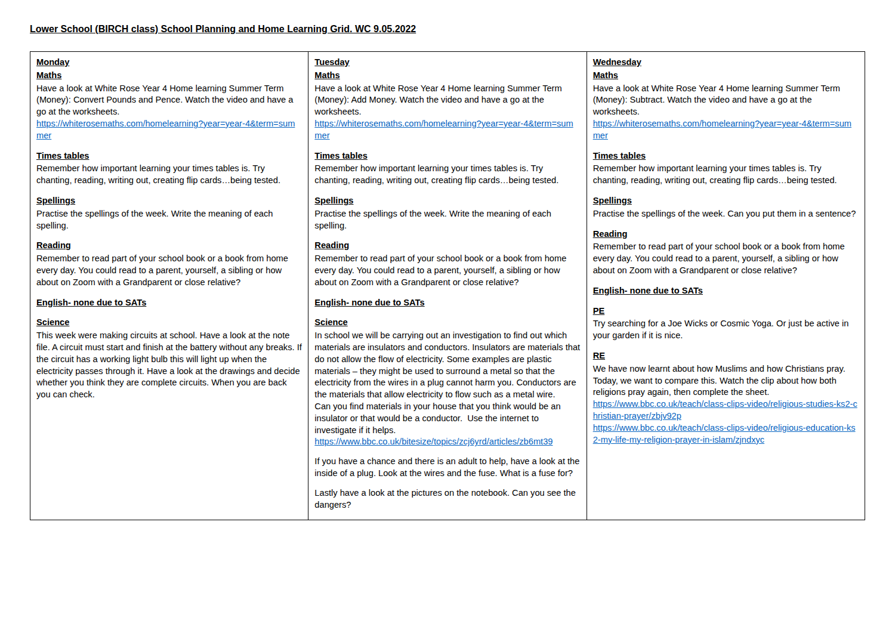Lower School (BIRCH class) School Planning and Home Learning Grid. WC 9.05.2022
| Monday Maths Have a look at White Rose Year 4 Home learning Summer Term (Money): Convert Pounds and Pence. Watch the video and have a go at the worksheets. https://whiterosemaths.com/homelearning?year=year-4&term=summer Times tables Remember how important learning your times tables is. Try chanting, reading, writing out, creating flip cards…being tested. Spellings Practise the spellings of the week. Write the meaning of each spelling. Reading Remember to read part of your school book or a book from home every day. You could read to a parent, yourself, a sibling or how about on Zoom with a Grandparent or close relative? English- none due to SATs Science This week were making circuits at school. Have a look at the note file. A circuit must start and finish at the battery without any breaks. If the circuit has a working light bulb this will light up when the electricity passes through it. Have a look at the drawings and decide whether you think they are complete circuits. When you are back you can check. | Tuesday Maths Have a look at White Rose Year 4 Home learning Summer Term (Money): Add Money. Watch the video and have a go at the worksheets. https://whiterosemaths.com/homelearning?year=year-4&term=summer Times tables Remember how important learning your times tables is. Try chanting, reading, writing out, creating flip cards…being tested. Spellings Practise the spellings of the week. Write the meaning of each spelling. Reading Remember to read part of your school book or a book from home every day. You could read to a parent, yourself, a sibling or how about on Zoom with a Grandparent or close relative? English- none due to SATs Science In school we will be carrying out an investigation to find out which materials are insulators and conductors. Insulators are materials that do not allow the flow of electricity. Some examples are plastic materials – they might be used to surround a metal so that the electricity from the wires in a plug cannot harm you. Conductors are the materials that allow electricity to flow such as a metal wire. Can you find materials in your house that you think would be an insulator or that would be a conductor. Use the internet to investigate if it helps. https://www.bbc.co.uk/bitesize/topics/zcj6yrd/articles/zb6mt39 If you have a chance and there is an adult to help, have a look at the inside of a plug. Look at the wires and the fuse. What is a fuse for? Lastly have a look at the pictures on the notebook. Can you see the dangers? | Wednesday Maths Have a look at White Rose Year 4 Home learning Summer Term (Money): Subtract. Watch the video and have a go at the worksheets. https://whiterosemaths.com/homelearning?year=year-4&term=summer Times tables Remember how important learning your times tables is. Try chanting, reading, writing out, creating flip cards…being tested. Spellings Practise the spellings of the week. Can you put them in a sentence? Reading Remember to read part of your school book or a book from home every day. You could read to a parent, yourself, a sibling or how about on Zoom with a Grandparent or close relative? English- none due to SATs PE Try searching for a Joe Wicks or Cosmic Yoga. Or just be active in your garden if it is nice. RE We have now learnt about how Muslims and how Christians pray. Today, we want to compare this. Watch the clip about how both religions pray again, then complete the sheet. https://www.bbc.co.uk/teach/class-clips-video/religious-studies-ks2-christian-prayer/zbjv92p https://www.bbc.co.uk/teach/class-clips-video/religious-education-ks2-my-life-my-religion-prayer-in-islam/zjndxyc |